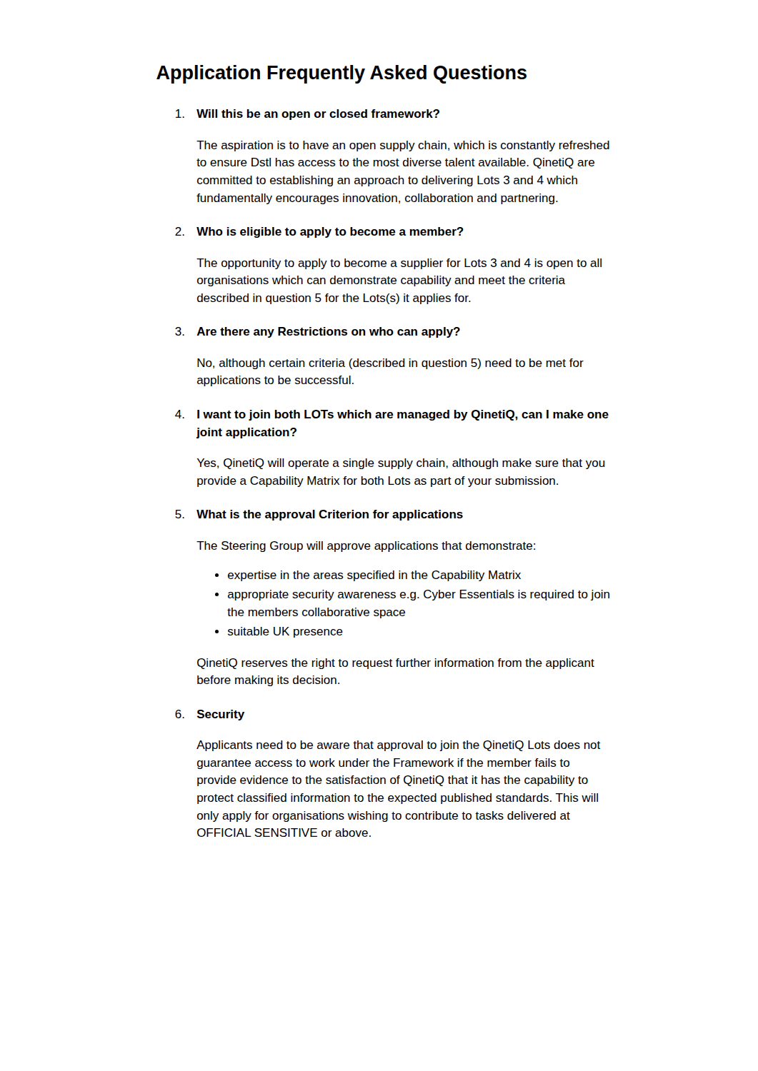Application Frequently Asked Questions
Will this be an open or closed framework?
The aspiration is to have an open supply chain, which is constantly refreshed to ensure Dstl has access to the most diverse talent available. QinetiQ are committed to establishing an approach to delivering Lots 3 and 4 which fundamentally encourages innovation, collaboration and partnering.
Who is eligible to apply to become a member?
The opportunity to apply to become a supplier for Lots 3 and 4 is open to all organisations which can demonstrate capability and meet the criteria described in question 5 for the Lots(s) it applies for.
Are there any Restrictions on who can apply?
No, although certain criteria (described in question 5) need to be met for applications to be successful.
I want to join both LOTs which are managed by QinetiQ, can I make one joint application?
Yes, QinetiQ will operate a single supply chain, although make sure that you provide a Capability Matrix for both Lots as part of your submission.
What is the approval Criterion for applications
The Steering Group will approve applications that demonstrate:
expertise in the areas specified in the Capability Matrix
appropriate security awareness e.g. Cyber Essentials is required to join the members collaborative space
suitable UK presence
QinetiQ reserves the right to request further information from the applicant before making its decision.
Security
Applicants need to be aware that approval to join the QinetiQ Lots does not guarantee access to work under the Framework if the member fails to provide evidence to the satisfaction of QinetiQ that it has the capability to protect classified information to the expected published standards. This will only apply for organisations wishing to contribute to tasks delivered at OFFICIAL SENSITIVE or above.